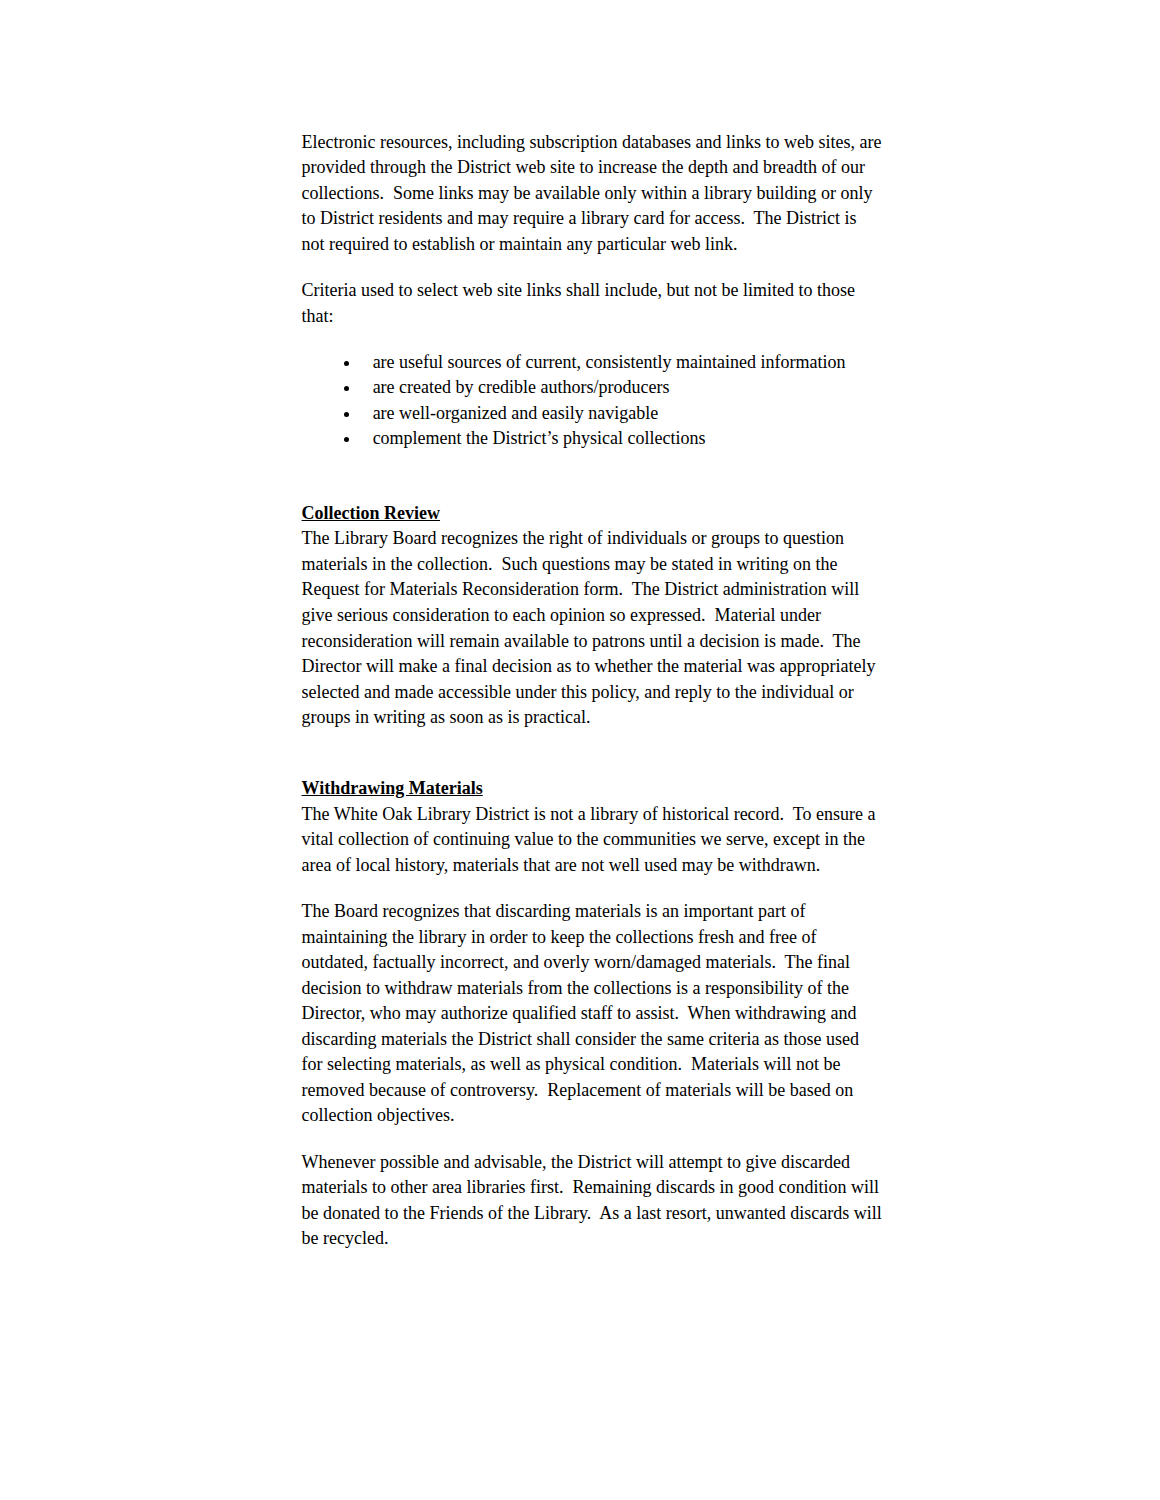Electronic resources, including subscription databases and links to web sites, are provided through the District web site to increase the depth and breadth of our collections. Some links may be available only within a library building or only to District residents and may require a library card for access. The District is not required to establish or maintain any particular web link.
Criteria used to select web site links shall include, but not be limited to those that:
are useful sources of current, consistently maintained information
are created by credible authors/producers
are well-organized and easily navigable
complement the District’s physical collections
Collection Review
The Library Board recognizes the right of individuals or groups to question materials in the collection. Such questions may be stated in writing on the Request for Materials Reconsideration form. The District administration will give serious consideration to each opinion so expressed. Material under reconsideration will remain available to patrons until a decision is made. The Director will make a final decision as to whether the material was appropriately selected and made accessible under this policy, and reply to the individual or groups in writing as soon as is practical.
Withdrawing Materials
The White Oak Library District is not a library of historical record. To ensure a vital collection of continuing value to the communities we serve, except in the area of local history, materials that are not well used may be withdrawn.
The Board recognizes that discarding materials is an important part of maintaining the library in order to keep the collections fresh and free of outdated, factually incorrect, and overly worn/damaged materials. The final decision to withdraw materials from the collections is a responsibility of the Director, who may authorize qualified staff to assist. When withdrawing and discarding materials the District shall consider the same criteria as those used for selecting materials, as well as physical condition. Materials will not be removed because of controversy. Replacement of materials will be based on collection objectives.
Whenever possible and advisable, the District will attempt to give discarded materials to other area libraries first. Remaining discards in good condition will be donated to the Friends of the Library. As a last resort, unwanted discards will be recycled.